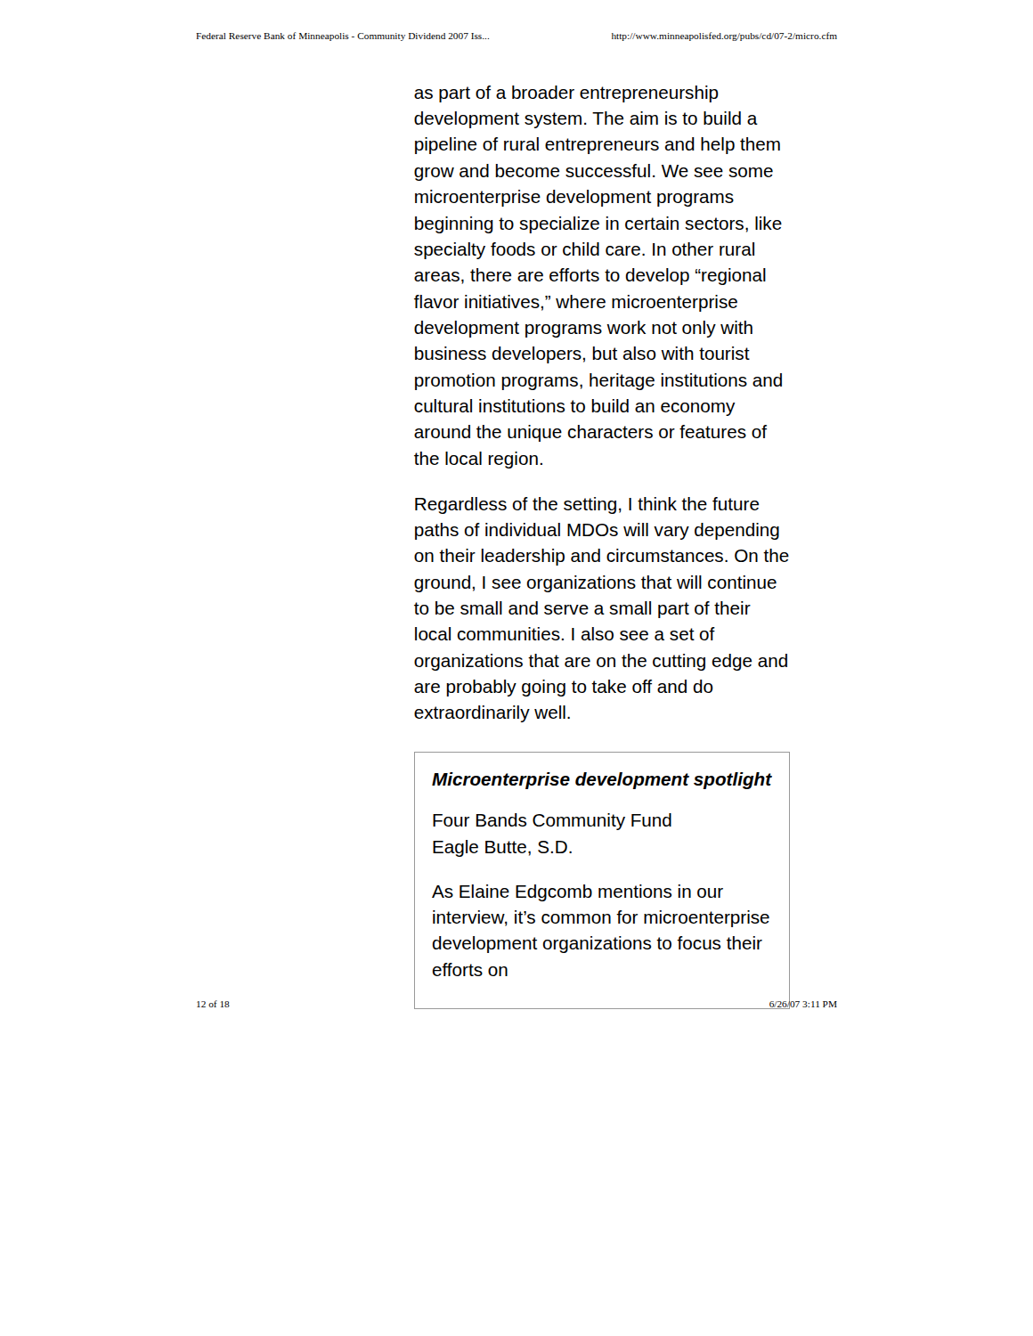Federal Reserve Bank of Minneapolis - Community Dividend 2007 Iss...
http://www.minneapolisfed.org/pubs/cd/07-2/micro.cfm
as part of a broader entrepreneurship development system. The aim is to build a pipeline of rural entrepreneurs and help them grow and become successful. We see some microenterprise development programs beginning to specialize in certain sectors, like specialty foods or child care. In other rural areas, there are efforts to develop “regional flavor initiatives,” where microenterprise development programs work not only with business developers, but also with tourist promotion programs, heritage institutions and cultural institutions to build an economy around the unique characters or features of the local region.
Regardless of the setting, I think the future paths of individual MDOs will vary depending on their leadership and circumstances. On the ground, I see organizations that will continue to be small and serve a small part of their local communities. I also see a set of organizations that are on the cutting edge and are probably going to take off and do extraordinarily well.
Microenterprise development spotlight
Four Bands Community Fund
Eagle Butte, S.D.
As Elaine Edgcomb mentions in our interview, it’s common for microenterprise development organizations to focus their efforts on
12 of 18
6/26/07 3:11 PM